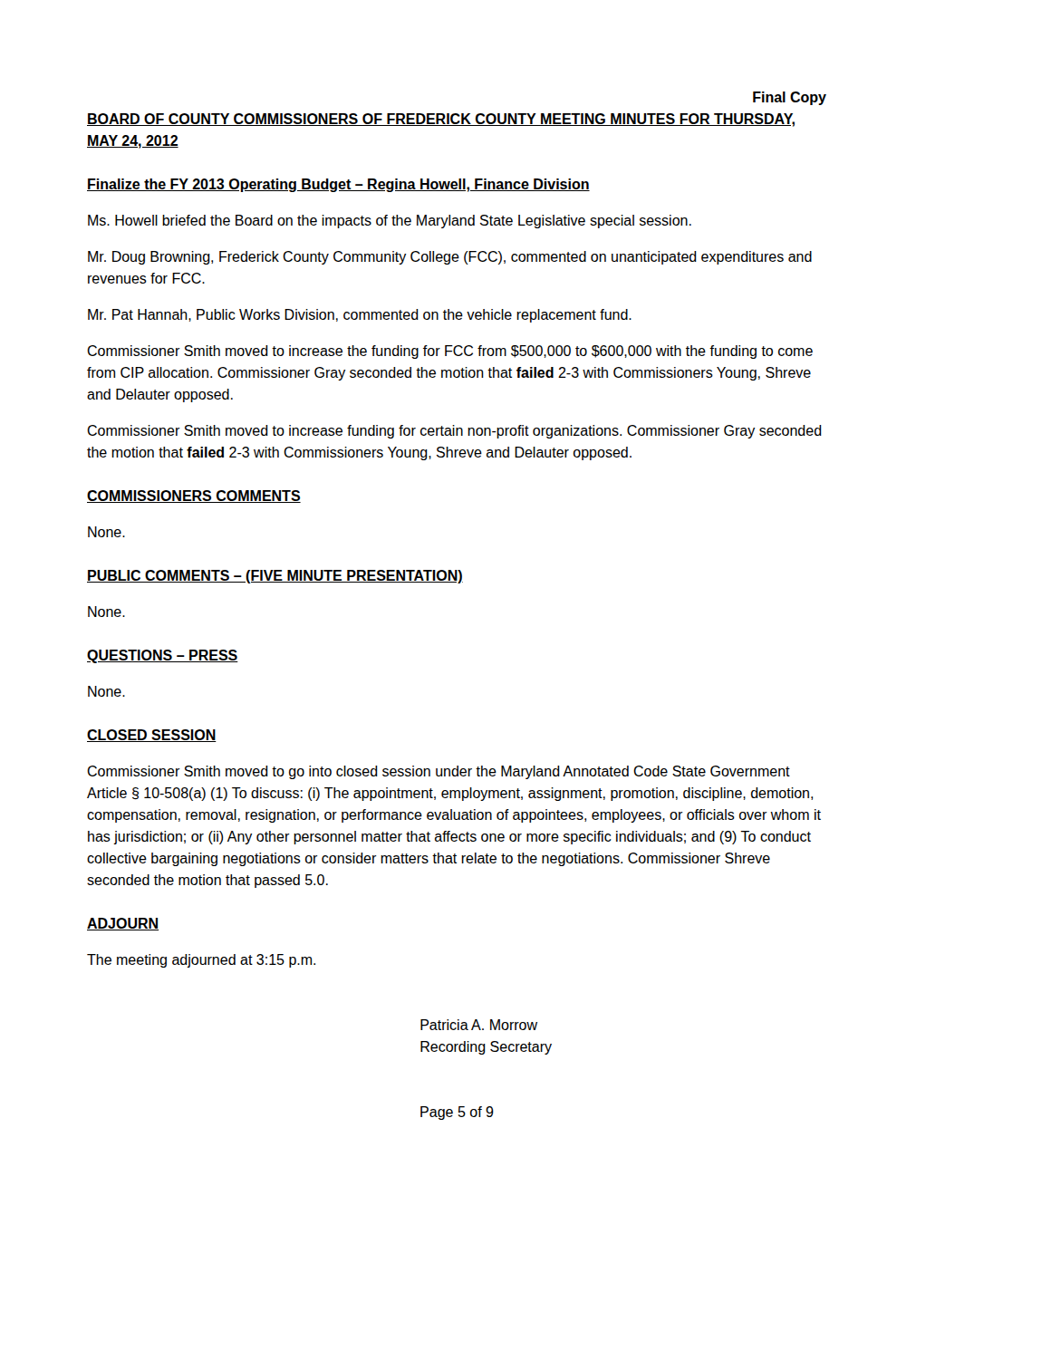Final Copy
BOARD OF COUNTY COMMISSIONERS OF FREDERICK COUNTY MEETING MINUTES FOR THURSDAY, MAY 24, 2012
Finalize the FY 2013 Operating Budget – Regina Howell, Finance Division
Ms. Howell briefed the Board on the impacts of the Maryland State Legislative special session.
Mr. Doug Browning, Frederick County Community College (FCC), commented on unanticipated expenditures and revenues for FCC.
Mr. Pat Hannah, Public Works Division, commented on the vehicle replacement fund.
Commissioner Smith moved to increase the funding for FCC from $500,000 to $600,000 with the funding to come from CIP allocation. Commissioner Gray seconded the motion that failed 2-3 with Commissioners Young, Shreve and Delauter opposed.
Commissioner Smith moved to increase funding for certain non-profit organizations. Commissioner Gray seconded the motion that failed 2-3 with Commissioners Young, Shreve and Delauter opposed.
COMMISSIONERS COMMENTS
None.
PUBLIC COMMENTS – (FIVE MINUTE PRESENTATION)
None.
QUESTIONS – PRESS
None.
CLOSED SESSION
Commissioner Smith moved to go into closed session under the Maryland Annotated Code State Government Article § 10-508(a) (1) To discuss: (i) The appointment, employment, assignment, promotion, discipline, demotion, compensation, removal, resignation, or performance evaluation of appointees, employees, or officials over whom it has jurisdiction; or (ii) Any other personnel matter that affects one or more specific individuals; and (9) To conduct collective bargaining negotiations or consider matters that relate to the negotiations. Commissioner Shreve seconded the motion that passed 5.0.
ADJOURN
The meeting adjourned at 3:15 p.m.
Patricia A. Morrow
Recording Secretary
Page 5 of 9